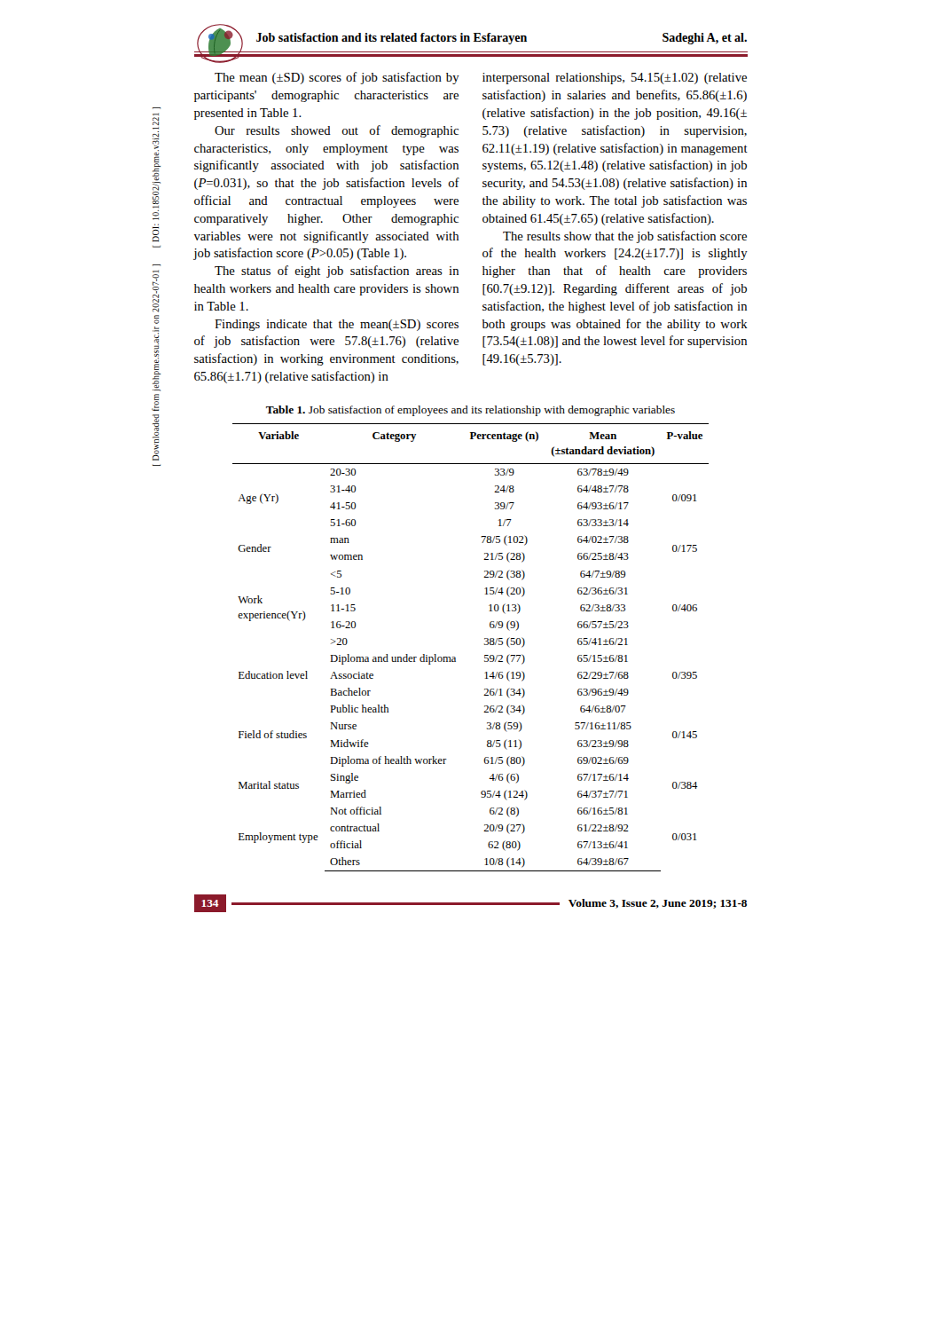[ DOI: 10.18502/jebhpme.v3i2.1221 ] [ Downloaded from jebhpme.ssu.ac.ir on 2022-07-01 ]
Job satisfaction and its related factors in Esfarayen
Sadeghi A, et al.
The mean (±SD) scores of job satisfaction by participants' demographic characteristics are presented in Table 1.
Our results showed out of demographic characteristics, only employment type was significantly associated with job satisfaction (P=0.031), so that the job satisfaction levels of official and contractual employees were comparatively higher. Other demographic variables were not significantly associated with job satisfaction score (P>0.05) (Table 1).
The status of eight job satisfaction areas in health workers and health care providers is shown in Table 1.
Findings indicate that the mean(±SD) scores of job satisfaction were 57.8(±1.76) (relative satisfaction) in working environment conditions, 65.86(±1.71) (relative satisfaction) in
interpersonal relationships, 54.15(±1.02) (relative satisfaction) in salaries and benefits, 65.86(±1.6) (relative satisfaction) in the job position, 49.16(± 5.73) (relative satisfaction) in supervision, 62.11(±1.19) (relative satisfaction) in management systems, 65.12(±1.48) (relative satisfaction) in job security, and 54.53(±1.08) (relative satisfaction) in the ability to work. The total job satisfaction was obtained 61.45(±7.65) (relative satisfaction).
The results show that the job satisfaction score of the health workers [24.2(±17.7)] is slightly higher than that of health care providers [60.7(±9.12)]. Regarding different areas of job satisfaction, the highest level of job satisfaction in both groups was obtained for the ability to work [73.54(±1.08)] and the lowest level for supervision [49.16(±5.73)].
Table 1. Job satisfaction of employees and its relationship with demographic variables
| Variable | Category | Percentage (n) | Mean (±standard deviation) | P-value |
| --- | --- | --- | --- | --- |
| Age (Yr) | 20-30 | 33/9 | 63/78±9/49 | 0/091 |
| 31-40 | 24/8 | 64/48±7/78 |
| 41-50 | 39/7 | 64/93±6/17 |
| 51-60 | 1/7 | 63/33±3/14 |
| Gender | man | 78/5 (102) | 64/02±7/38 | 0/175 |
| women | 21/5 (28) | 66/25±8/43 |
| Work experience(Yr) | <5 | 29/2 (38) | 64/7±9/89 | 0/406 |
| 5-10 | 15/4 (20) | 62/36±6/31 |
| 11-15 | 10 (13) | 62/3±8/33 |
| 16-20 | 6/9 (9) | 66/57±5/23 |
| >20 | 38/5 (50) | 65/41±6/21 |
| Education level | Diploma and under diploma | 59/2 (77) | 65/15±6/81 | 0/395 |
| Associate | 14/6 (19) | 62/29±7/68 |
| Bachelor | 26/1 (34) | 63/96±9/49 |
| Field of studies | Public health | 26/2 (34) | 64/6±8/07 | 0/145 |
| Nurse | 3/8 (59) | 57/16±11/85 |
| Midwife | 8/5 (11) | 63/23±9/98 |
| Diploma of health worker | 61/5 (80) | 69/02±6/69 |
| Marital status | Single | 4/6 (6) | 67/17±6/14 | 0/384 |
| Married | 95/4 (124) | 64/37±7/71 |
| Employment type | Not official | 6/2 (8) | 66/16±5/81 | 0/031 |
| contractual | 20/9 (27) | 61/22±8/92 |
| official | 62 (80) | 67/13±6/41 |
| Others | 10/8 (14) | 64/39±8/67 |
134
Volume 3, Issue 2, June 2019; 131-8